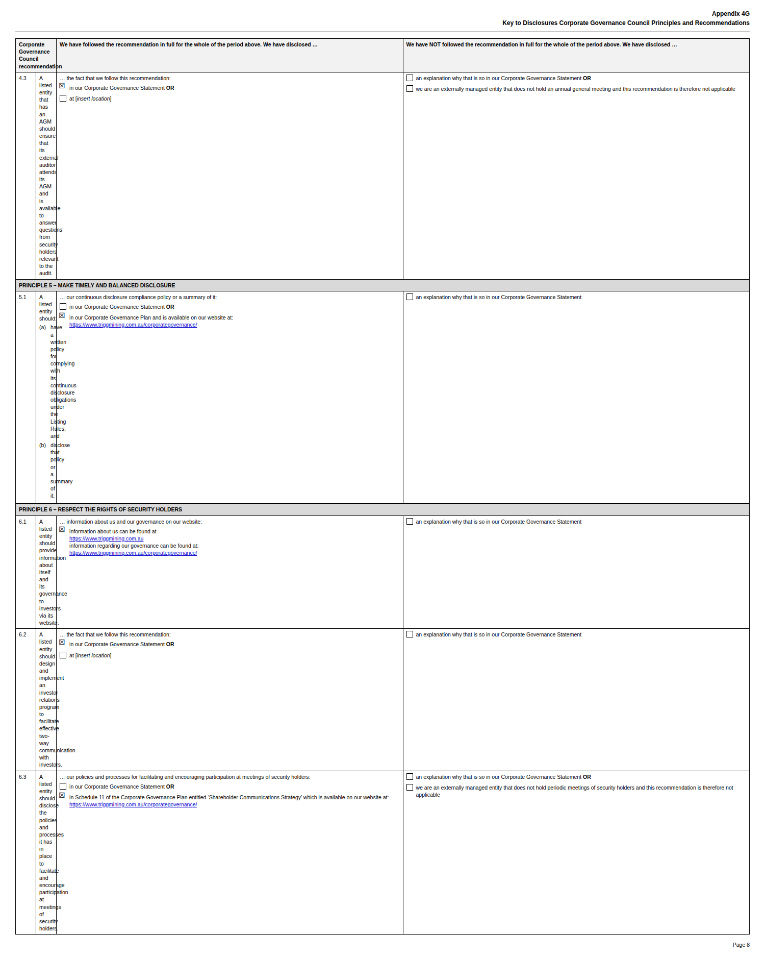Appendix 4G
Key to Disclosures Corporate Governance Council Principles and Recommendations
| Corporate Governance Council recommendation | We have followed the recommendation in full for the whole of the period above. We have disclosed … | We have NOT followed the recommendation in full for the whole of the period above. We have disclosed … |
| --- | --- | --- |
| 4.3 | A listed entity that has an AGM should ensure that its external auditor attends its AGM and is available to answer questions from security holders relevant to the audit. | … the fact that we follow this recommendation: in our Corporate Governance Statement OR at [ insert location ] | an explanation why that is so in our Corporate Governance Statement OR we are an externally managed entity that does not hold an annual general meeting and this recommendation is therefore not applicable |
| PRINCIPLE 5 – MAKE TIMELY AND BALANCED DISCLOSURE |
| 5.1 | A listed entity should: (a) have a written policy for complying with its continuous disclosure obligations under the Listing Rules; and (b) disclose that policy or a summary of it. | … our continuous disclosure compliance policy or a summary of it: in our Corporate Governance Statement OR in our Corporate Governance Plan and is available on our website at: https://www.triggmining.com.au/corporategovernance/ | an explanation why that is so in our Corporate Governance Statement |
| PRINCIPLE 6 – RESPECT THE RIGHTS OF SECURITY HOLDERS |
| 6.1 | A listed entity should provide information about itself and its governance to investors via its website. | … information about us and our governance on our website: information about us can be found at https://www.triggmining.com.au information regarding our governance can be found at: https://www.triggmining.com.au/corporategovernance/ | an explanation why that is so in our Corporate Governance Statement |
| 6.2 | A listed entity should design and implement an investor relations program to facilitate effective two-way communication with investors. | … the fact that we follow this recommendation: in our Corporate Governance Statement OR at [ insert location ] | an explanation why that is so in our Corporate Governance Statement |
| 6.3 | A listed entity should disclose the policies and processes it has in place to facilitate and encourage participation at meetings of security holders. | … our policies and processes for facilitating and encouraging participation at meetings of security holders: in our Corporate Governance Statement OR in Schedule 11 of the Corporate Governance Plan entitled ‘Shareholder Communications Strategy’ which is available on our website at: https://www.triggmining.com.au/corporategovernance/ | an explanation why that is so in our Corporate Governance Statement OR we are an externally managed entity that does not hold periodic meetings of security holders and this recommendation is therefore not applicable |
Page 8